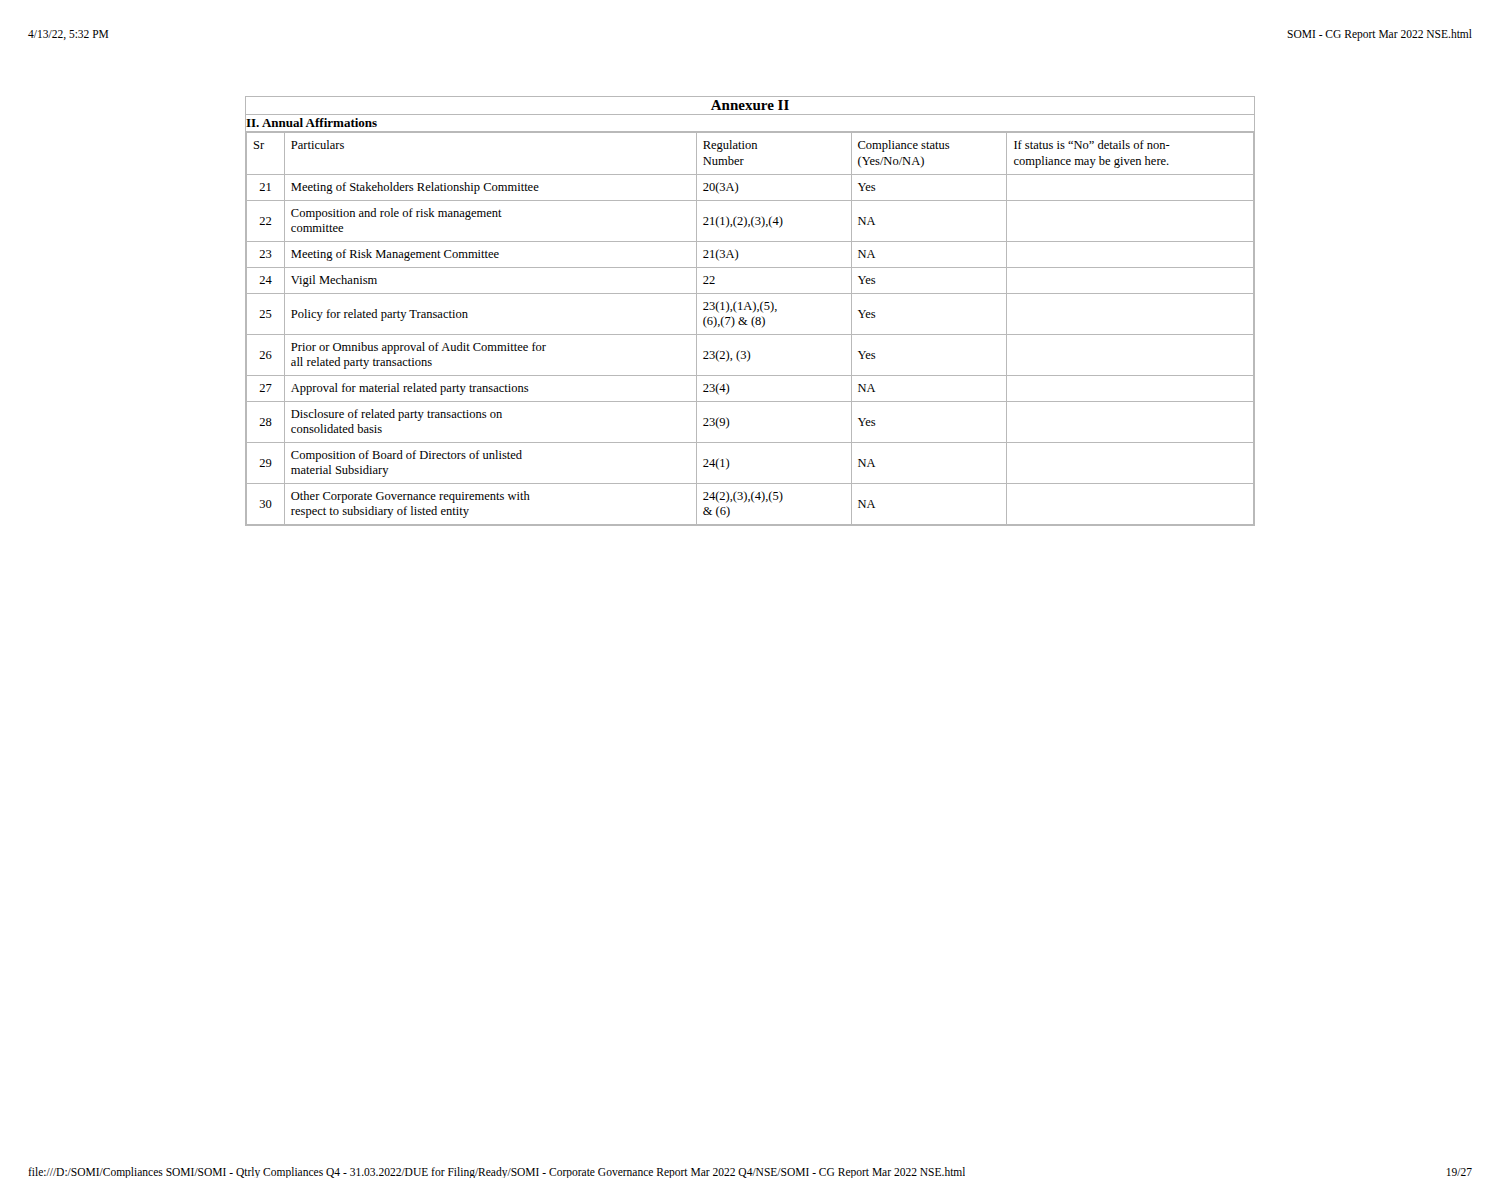4/13/22, 5:32 PM
SOMI - CG Report Mar 2022 NSE.html
| Annexure II |
| II. Annual Affirmations |
| / Sr / Particulars / Regulation Number / Compliance status (Yes/No/NA) / If status is “No” details of non- compliance may be given here. / / --- / --- / --- / --- / --- / / 21 / Meeting of Stakeholders Relationship Committee / 20(3A) / Yes / / / 22 / Composition and role of risk management committee / 21(1),(2),(3),(4) / NA / / / 23 / Meeting of Risk Management Committee / 21(3A) / NA / / / 24 / Vigil Mechanism / 22 / Yes / / / 25 / Policy for related party Transaction / 23(1),(1A),(5), (6),(7) & (8) / Yes / / / 26 / Prior or Omnibus approval of Audit Committee for all related party transactions / 23(2), (3) / Yes / / / 27 / Approval for material related party transactions / 23(4) / NA / / / 28 / Disclosure of related party transactions on consolidated basis / 23(9) / Yes / / / 29 / Composition of Board of Directors of unlisted material Subsidiary / 24(1) / NA / / / 30 / Other Corporate Governance requirements with respect to subsidiary of listed entity / 24(2),(3),(4),(5) & (6) / NA / / |
file:///D:/SOMI/Compliances SOMI/SOMI - Qtrly Compliances Q4 - 31.03.2022/DUE for Filing/Ready/SOMI - Corporate Governance Report Mar 2022 Q4/NSE/SOMI - CG Report Mar 2022 NSE.html
19/27